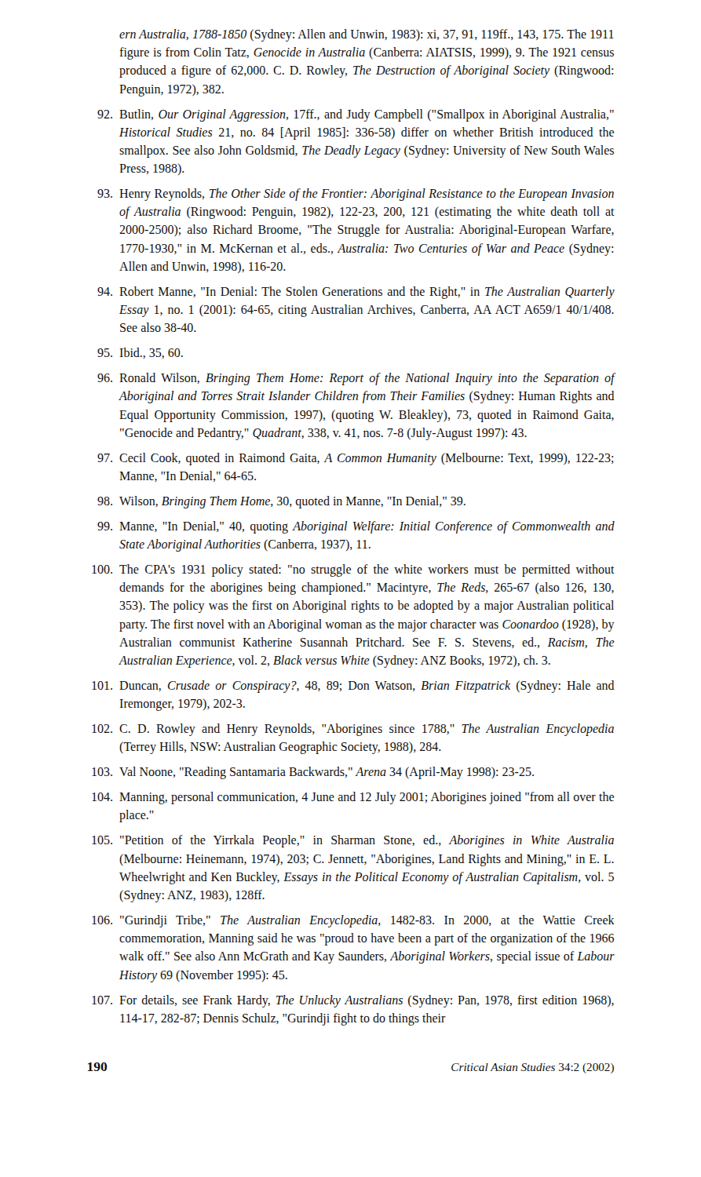ern Australia, 1788-1850 (Sydney: Allen and Unwin, 1983): xi, 37, 91, 119ff., 143, 175. The 1911 figure is from Colin Tatz, Genocide in Australia (Canberra: AIATSIS, 1999), 9. The 1921 census produced a figure of 62,000. C. D. Rowley, The Destruction of Aboriginal Society (Ringwood: Penguin, 1972), 382.
Butlin, Our Original Aggression, 17ff., and Judy Campbell ("Smallpox in Aboriginal Australia," Historical Studies 21, no. 84 [April 1985]: 336-58) differ on whether British introduced the smallpox. See also John Goldsmid, The Deadly Legacy (Sydney: University of New South Wales Press, 1988).
Henry Reynolds, The Other Side of the Frontier: Aboriginal Resistance to the European Invasion of Australia (Ringwood: Penguin, 1982), 122-23, 200, 121 (estimating the white death toll at 2000-2500); also Richard Broome, "The Struggle for Australia: Aboriginal-European Warfare, 1770-1930," in M. McKernan et al., eds., Australia: Two Centuries of War and Peace (Sydney: Allen and Unwin, 1998), 116-20.
Robert Manne, "In Denial: The Stolen Generations and the Right," in The Australian Quarterly Essay 1, no. 1 (2001): 64-65, citing Australian Archives, Canberra, AA ACT A659/1 40/1/408. See also 38-40.
Ibid., 35, 60.
Ronald Wilson, Bringing Them Home: Report of the National Inquiry into the Separation of Aboriginal and Torres Strait Islander Children from Their Families (Sydney: Human Rights and Equal Opportunity Commission, 1997), (quoting W. Bleakley), 73, quoted in Raimond Gaita, "Genocide and Pedantry," Quadrant, 338, v. 41, nos. 7-8 (July-August 1997): 43.
Cecil Cook, quoted in Raimond Gaita, A Common Humanity (Melbourne: Text, 1999), 122-23; Manne, "In Denial," 64-65.
Wilson, Bringing Them Home, 30, quoted in Manne, "In Denial," 39.
Manne, "In Denial," 40, quoting Aboriginal Welfare: Initial Conference of Commonwealth and State Aboriginal Authorities (Canberra, 1937), 11.
The CPA's 1931 policy stated: "no struggle of the white workers must be permitted without demands for the aborigines being championed." Macintyre, The Reds, 265-67 (also 126, 130, 353). The policy was the first on Aboriginal rights to be adopted by a major Australian political party. The first novel with an Aboriginal woman as the major character was Coonardoo (1928), by Australian communist Katherine Susannah Pritchard. See F. S. Stevens, ed., Racism, The Australian Experience, vol. 2, Black versus White (Sydney: ANZ Books, 1972), ch. 3.
Duncan, Crusade or Conspiracy?, 48, 89; Don Watson, Brian Fitzpatrick (Sydney: Hale and Iremonger, 1979), 202-3.
C. D. Rowley and Henry Reynolds, "Aborigines since 1788," The Australian Encyclopedia (Terrey Hills, NSW: Australian Geographic Society, 1988), 284.
Val Noone, "Reading Santamaria Backwards," Arena 34 (April-May 1998): 23-25.
Manning, personal communication, 4 June and 12 July 2001; Aborigines joined "from all over the place."
"Petition of the Yirrkala People," in Sharman Stone, ed., Aborigines in White Australia (Melbourne: Heinemann, 1974), 203; C. Jennett, "Aborigines, Land Rights and Mining," in E. L. Wheelwright and Ken Buckley, Essays in the Political Economy of Australian Capitalism, vol. 5 (Sydney: ANZ, 1983), 128ff.
"Gurindji Tribe," The Australian Encyclopedia, 1482-83. In 2000, at the Wattie Creek commemoration, Manning said he was "proud to have been a part of the organization of the 1966 walk off." See also Ann McGrath and Kay Saunders, Aboriginal Workers, special issue of Labour History 69 (November 1995): 45.
For details, see Frank Hardy, The Unlucky Australians (Sydney: Pan, 1978, first edition 1968), 114-17, 282-87; Dennis Schulz, "Gurindji fight to do things their
190 Critical Asian Studies 34:2 (2002)